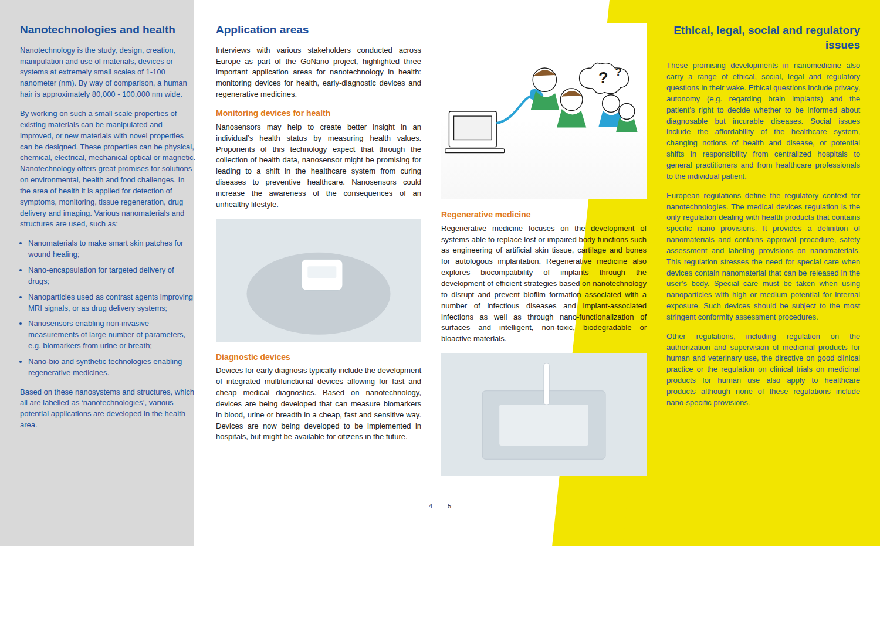Nanotechnologies and health
Nanotechnology is the study, design, creation, manipulation and use of materials, devices or systems at extremely small scales of 1-100 nanometer (nm). By way of comparison, a human hair is approximately 80,000 - 100,000 nm wide.
By working on such a small scale properties of existing materials can be manipulated and improved, or new materials with novel properties can be designed. These properties can be physical, chemical, electrical, mechanical optical or magnetic. Nanotechnology offers great promises for solutions on environmental, health and food challenges. In the area of health it is applied for detection of symptoms, monitoring, tissue regeneration, drug delivery and imaging. Various nanomaterials and structures are used, such as:
Nanomaterials to make smart skin patches for wound healing;
Nano-encapsulation for targeted delivery of drugs;
Nanoparticles used as contrast agents improving MRI signals, or as drug delivery systems;
Nanosensors enabling non-invasive measurements of large number of parameters, e.g. biomarkers from urine or breath;
Nano-bio and synthetic technologies enabling regenerative medicines.
Based on these nanosystems and structures, which all are labelled as ‘nanotechnologies’, various potential applications are developed in the health area.
Application areas
Interviews with various stakeholders conducted across Europe as part of the GoNano project, highlighted three important application areas for nanotechnology in health: monitoring devices for health, early-diagnostic devices and regenerative medicines.
Monitoring devices for health
Nanosensors may help to create better insight in an individual’s health status by measuring health values. Proponents of this technology expect that through the collection of health data, nanosensor might be promising for leading to a shift in the healthcare system from curing diseases to preventive healthcare. Nanosensors could increase the awareness of the consequences of an unhealthy lifestyle.
Diagnostic devices
Devices for early diagnosis typically include the development of integrated multifunctional devices allowing for fast and cheap medical diagnostics. Based on nanotechnology, devices are being developed that can measure biomarkers in blood, urine or breadth in a cheap, fast and sensitive way. Devices are now being developed to be implemented in hospitals, but might be available for citizens in the future.
? ?
Regenerative medicine
Regenerative medicine focuses on the development of systems able to replace lost or impaired body functions such as engineering of artificial skin tissue, cartilage and bones for autologous implantation. Regenerative medicine also explores biocompatibility of implants through the development of efficient strategies based on nanotechnology to disrupt and prevent biofilm formation associated with a number of infectious diseases and implant-associated infections as well as through nano-functionalization of surfaces and intelligent, non-toxic, biodegradable or bioactive materials.
Ethical, legal, social and regulatory issues
These promising developments in nanomedicine also carry a range of ethical, social, legal and regulatory questions in their wake. Ethical questions include privacy, autonomy (e.g. regarding brain implants) and the patient’s right to decide whether to be informed about diagnosable but incurable diseases. Social issues include the affordability of the healthcare system, changing notions of health and disease, or potential shifts in responsibility from centralized hospitals to general practitioners and from healthcare professionals to the individual patient.
European regulations define the regulatory context for nanotechnologies. The medical devices regulation is the only regulation dealing with health products that contains specific nano provisions. It provides a definition of nanomaterials and contains approval procedure, safety assessment and labeling provisions on nanomaterials. This regulation stresses the need for special care when devices contain nanomaterial that can be released in the user’s body. Special care must be taken when using nanoparticles with high or medium potential for internal exposure. Such devices should be subject to the most stringent conformity assessment procedures.
Other regulations, including regulation on the authorization and supervision of medicinal products for human and veterinary use, the directive on good clinical practice or the regulation on clinical trials on medicinal products for human use also apply to healthcare products although none of these regulations include nano-specific provisions.
4 5